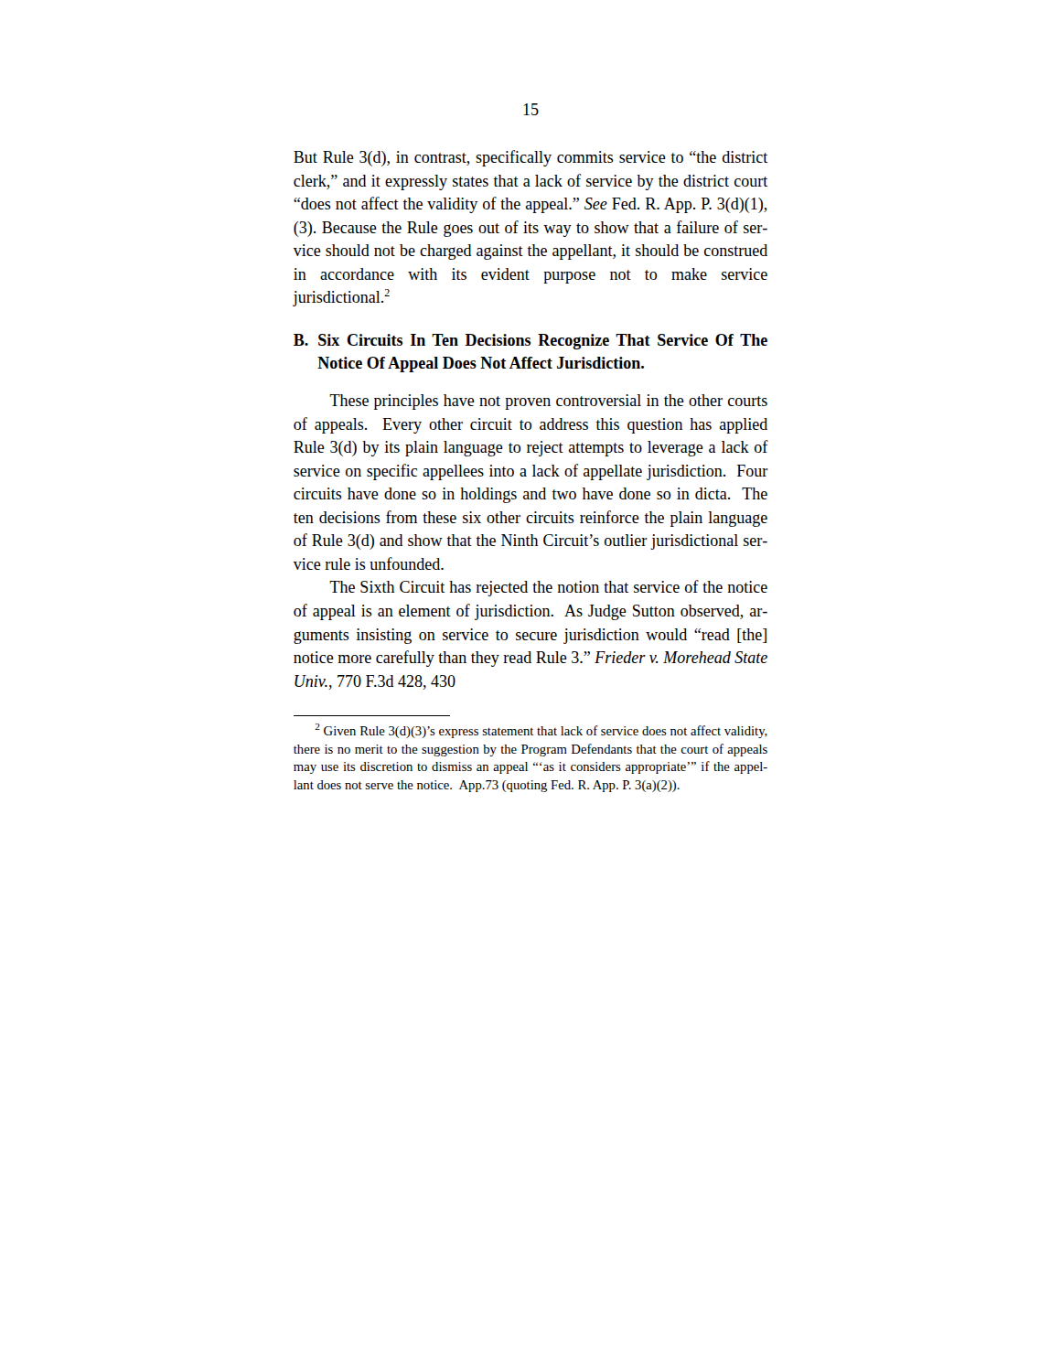15
But Rule 3(d), in contrast, specifically commits service to “the district clerk,” and it expressly states that a lack of service by the district court “does not affect the validity of the appeal.” See Fed. R. App. P. 3(d)(1), (3). Because the Rule goes out of its way to show that a failure of service should not be charged against the appellant, it should be construed in accordance with its evident purpose not to make service jurisdictional.2
B. Six Circuits In Ten Decisions Recognize That Service Of The Notice Of Appeal Does Not Affect Jurisdiction.
These principles have not proven controversial in the other courts of appeals. Every other circuit to address this question has applied Rule 3(d) by its plain language to reject attempts to leverage a lack of service on specific appellees into a lack of appellate jurisdiction. Four circuits have done so in holdings and two have done so in dicta. The ten decisions from these six other circuits reinforce the plain language of Rule 3(d) and show that the Ninth Circuit’s outlier jurisdictional service rule is unfounded.
The Sixth Circuit has rejected the notion that service of the notice of appeal is an element of jurisdiction. As Judge Sutton observed, arguments insisting on service to secure jurisdiction would “read [the] notice more carefully than they read Rule 3.” Frieder v. Morehead State Univ., 770 F.3d 428, 430
2 Given Rule 3(d)(3)’s express statement that lack of service does not affect validity, there is no merit to the suggestion by the Program Defendants that the court of appeals may use its discretion to dismiss an appeal “‘as it considers appropriate’” if the appellant does not serve the notice. App.73 (quoting Fed. R. App. P. 3(a)(2)).